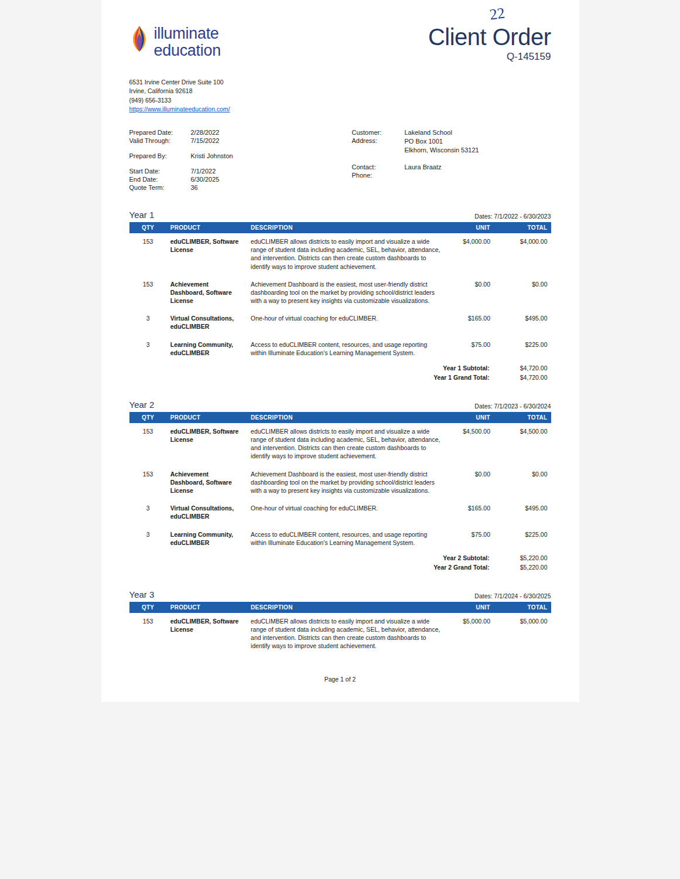illuminate
education
22
Client Order
Q-145159
6531 Irvine Center Drive Suite 100
Irvine, California 92618
(949) 656-3133
https://www.illuminateeducation.com/
Prepared Date:
2/28/2022
Valid Through:
7/15/2022
Prepared By:
Kristi Johnston
Start Date:
7/1/2022
End Date:
6/30/2025
Quote Term:
36
Customer:
Lakeland School
Address:
PO Box 1001
Elkhorn, Wisconsin 53121
Contact:
Laura Braatz
Phone:
Year 1
Dates: 7/1/2022 - 6/30/2023
| QTY | PRODUCT | DESCRIPTION | UNIT | TOTAL |
| --- | --- | --- | --- | --- |
| 153 | eduCLIMBER, Software License | eduCLIMBER allows districts to easily import and visualize a wide range of student data including academic, SEL, behavior, attendance, and intervention. Districts can then create custom dashboards to identify ways to improve student achievement. | $4,000.00 | $4,000.00 |
| 153 | Achievement Dashboard, Software License | Achievement Dashboard is the easiest, most user-friendly district dashboarding tool on the market by providing school/district leaders with a way to present key insights via customizable visualizations. | $0.00 | $0.00 |
| 3 | Virtual Consultations, eduCLIMBER | One-hour of virtual coaching for eduCLIMBER. | $165.00 | $495.00 |
| 3 | Learning Community, eduCLIMBER | Access to eduCLIMBER content, resources, and usage reporting within Illuminate Education's Learning Management System. | $75.00 | $225.00 |
Year 1 Subtotal:
$4,720.00
Year 1 Grand Total:
$4,720.00
Year 2
Dates: 7/1/2023 - 6/30/2024
| QTY | PRODUCT | DESCRIPTION | UNIT | TOTAL |
| --- | --- | --- | --- | --- |
| 153 | eduCLIMBER, Software License | eduCLIMBER allows districts to easily import and visualize a wide range of student data including academic, SEL, behavior, attendance, and intervention. Districts can then create custom dashboards to identify ways to improve student achievement. | $4,500.00 | $4,500.00 |
| 153 | Achievement Dashboard, Software License | Achievement Dashboard is the easiest, most user-friendly district dashboarding tool on the market by providing school/district leaders with a way to present key insights via customizable visualizations. | $0.00 | $0.00 |
| 3 | Virtual Consultations, eduCLIMBER | One-hour of virtual coaching for eduCLIMBER. | $165.00 | $495.00 |
| 3 | Learning Community, eduCLIMBER | Access to eduCLIMBER content, resources, and usage reporting within Illuminate Education's Learning Management System. | $75.00 | $225.00 |
Year 2 Subtotal:
$5,220.00
Year 2 Grand Total:
$5,220.00
Year 3
Dates: 7/1/2024 - 6/30/2025
| QTY | PRODUCT | DESCRIPTION | UNIT | TOTAL |
| --- | --- | --- | --- | --- |
| 153 | eduCLIMBER, Software License | eduCLIMBER allows districts to easily import and visualize a wide range of student data including academic, SEL, behavior, attendance, and intervention. Districts can then create custom dashboards to identify ways to improve student achievement. | $5,000.00 | $5,000.00 |
Page 1 of 2